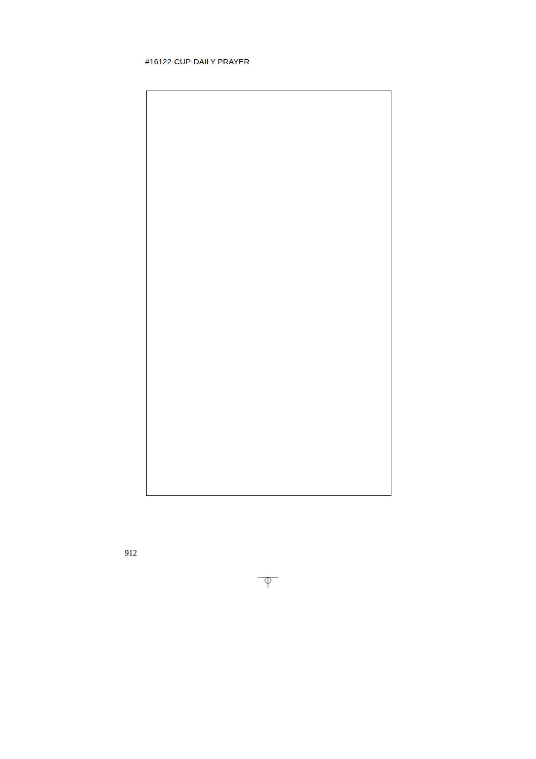#16122-CUP-DAILY PRAYER
912